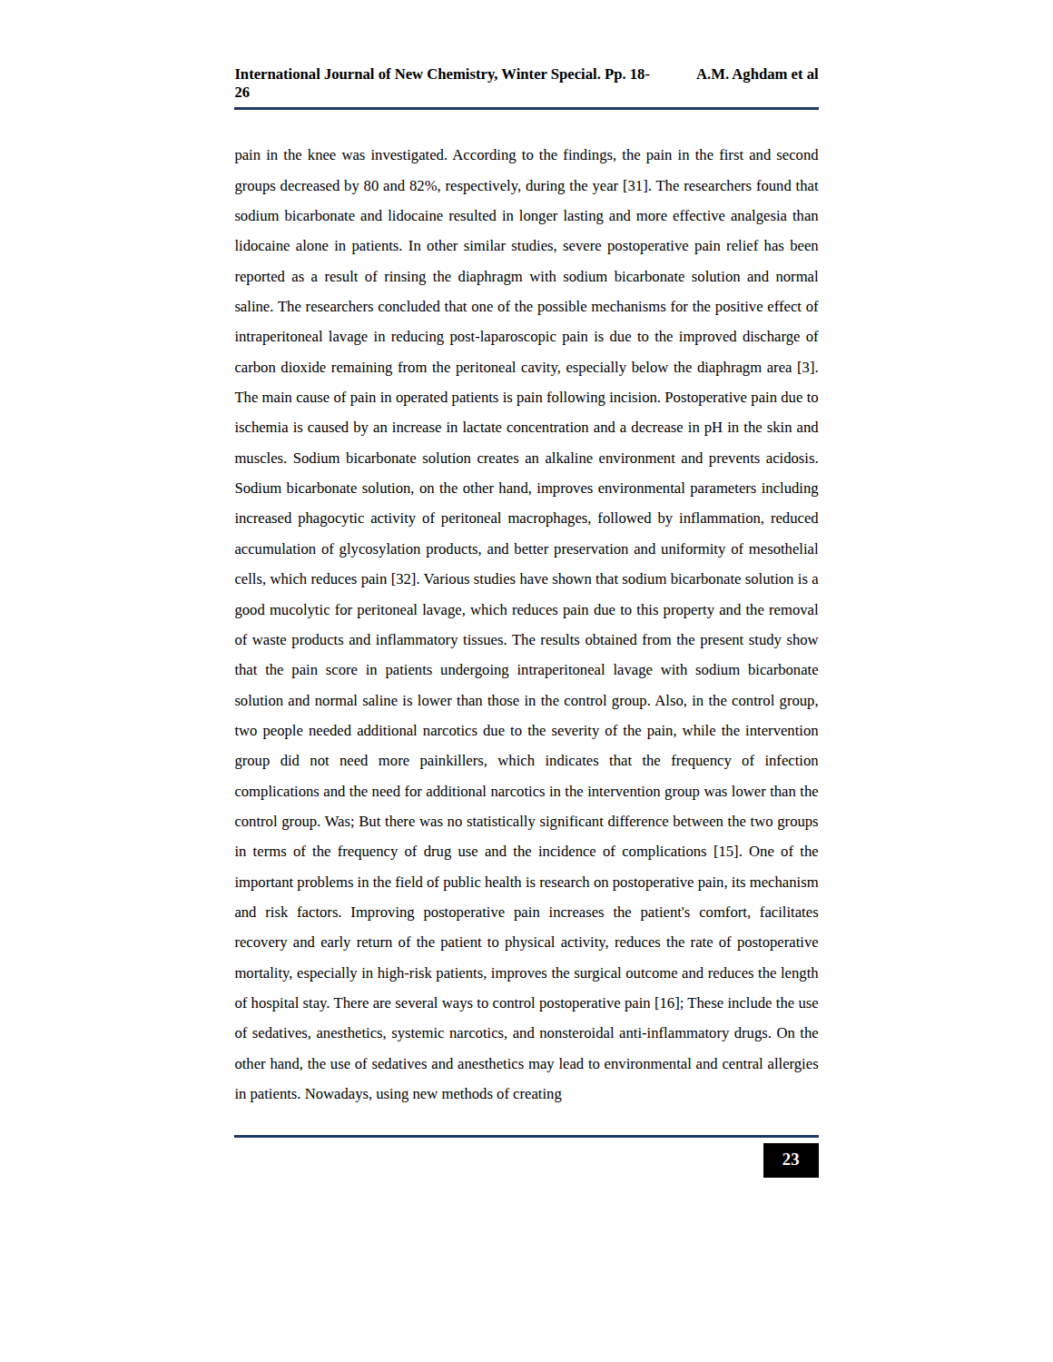International Journal of New Chemistry, Winter Special. Pp. 18-26
A.M. Aghdam et al
pain in the knee was investigated. According to the findings, the pain in the first and second groups decreased by 80 and 82%, respectively, during the year [31]. The researchers found that sodium bicarbonate and lidocaine resulted in longer lasting and more effective analgesia than lidocaine alone in patients. In other similar studies, severe postoperative pain relief has been reported as a result of rinsing the diaphragm with sodium bicarbonate solution and normal saline. The researchers concluded that one of the possible mechanisms for the positive effect of intraperitoneal lavage in reducing post-laparoscopic pain is due to the improved discharge of carbon dioxide remaining from the peritoneal cavity, especially below the diaphragm area [3]. The main cause of pain in operated patients is pain following incision. Postoperative pain due to ischemia is caused by an increase in lactate concentration and a decrease in pH in the skin and muscles. Sodium bicarbonate solution creates an alkaline environment and prevents acidosis. Sodium bicarbonate solution, on the other hand, improves environmental parameters including increased phagocytic activity of peritoneal macrophages, followed by inflammation, reduced accumulation of glycosylation products, and better preservation and uniformity of mesothelial cells, which reduces pain [32]. Various studies have shown that sodium bicarbonate solution is a good mucolytic for peritoneal lavage, which reduces pain due to this property and the removal of waste products and inflammatory tissues. The results obtained from the present study show that the pain score in patients undergoing intraperitoneal lavage with sodium bicarbonate solution and normal saline is lower than those in the control group. Also, in the control group, two people needed additional narcotics due to the severity of the pain, while the intervention group did not need more painkillers, which indicates that the frequency of infection complications and the need for additional narcotics in the intervention group was lower than the control group. Was; But there was no statistically significant difference between the two groups in terms of the frequency of drug use and the incidence of complications [15]. One of the important problems in the field of public health is research on postoperative pain, its mechanism and risk factors. Improving postoperative pain increases the patient's comfort, facilitates recovery and early return of the patient to physical activity, reduces the rate of postoperative mortality, especially in high-risk patients, improves the surgical outcome and reduces the length of hospital stay. There are several ways to control postoperative pain [16]; These include the use of sedatives, anesthetics, systemic narcotics, and nonsteroidal anti-inflammatory drugs. On the other hand, the use of sedatives and anesthetics may lead to environmental and central allergies in patients. Nowadays, using new methods of creating
23